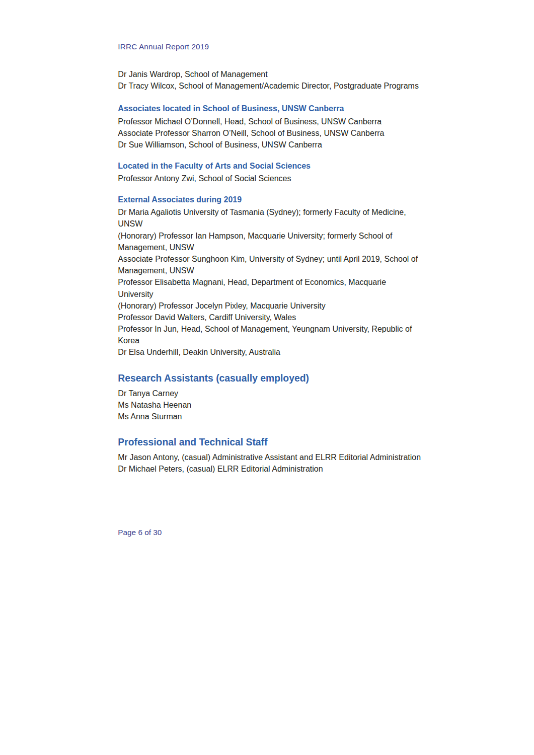IRRC Annual Report 2019
Dr Janis Wardrop, School of Management
Dr Tracy Wilcox, School of Management/Academic Director, Postgraduate Programs
Associates located in School of Business, UNSW Canberra
Professor Michael O’Donnell, Head, School of Business, UNSW Canberra
Associate Professor Sharron O’Neill, School of Business, UNSW Canberra
Dr Sue Williamson, School of Business, UNSW Canberra
Located in the Faculty of Arts and Social Sciences
Professor Antony Zwi, School of Social Sciences
External Associates during 2019
Dr Maria Agaliotis University of Tasmania (Sydney); formerly Faculty of Medicine, UNSW
(Honorary) Professor Ian Hampson, Macquarie University; formerly School of Management, UNSW
Associate Professor Sunghoon Kim, University of Sydney; until April 2019, School of Management, UNSW
Professor Elisabetta Magnani, Head, Department of Economics, Macquarie University
(Honorary) Professor Jocelyn Pixley, Macquarie University
Professor David Walters, Cardiff University, Wales
Professor In Jun, Head, School of Management, Yeungnam University, Republic of Korea
Dr Elsa Underhill, Deakin University, Australia
Research Assistants (casually employed)
Dr Tanya Carney
Ms Natasha Heenan
Ms Anna Sturman
Professional and Technical Staff
Mr Jason Antony, (casual) Administrative Assistant and ELRR Editorial Administration
Dr Michael Peters, (casual) ELRR Editorial Administration
Page 6 of 30